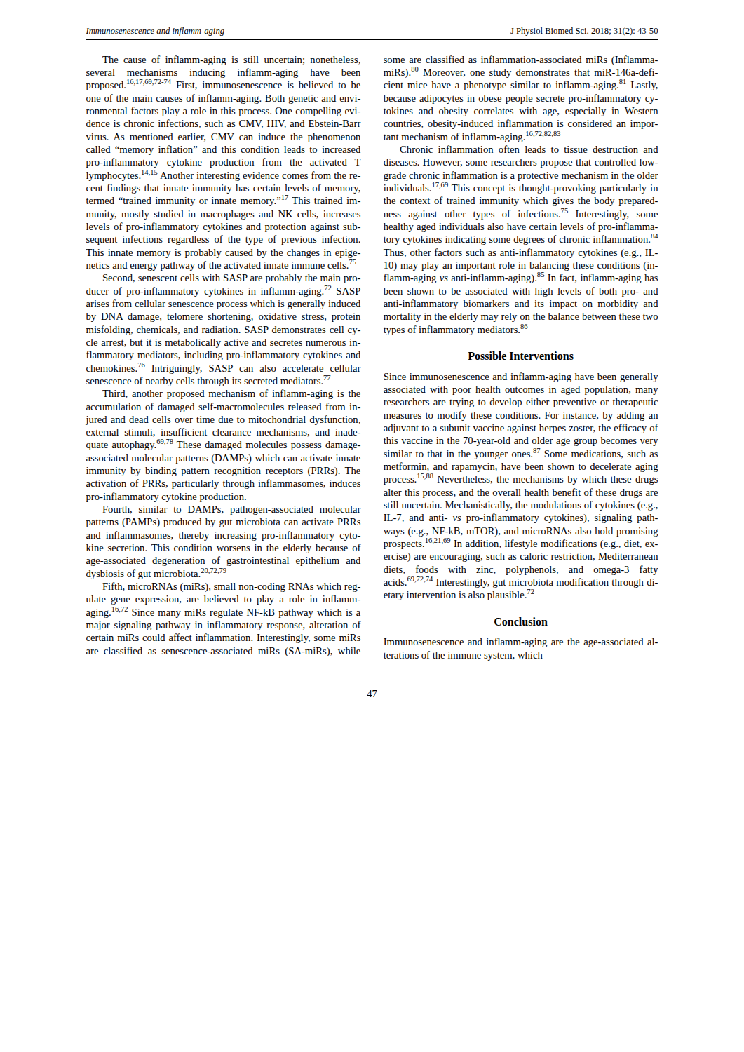Immunosenescence and inflamm-aging J Physiol Biomed Sci. 2018; 31(2): 43-50
The cause of inflamm-aging is still uncertain; nonetheless, several mechanisms inducing inflamm-aging have been proposed.16,17,69,72-74 First, immunosenescence is believed to be one of the main causes of inflamm-aging. Both genetic and environmental factors play a role in this process. One compelling evidence is chronic infections, such as CMV, HIV, and Ebstein-Barr virus. As mentioned earlier, CMV can induce the phenomenon called “memory inflation” and this condition leads to increased pro-inflammatory cytokine production from the activated T lymphocytes.14,15 Another interesting evidence comes from the recent findings that innate immunity has certain levels of memory, termed “trained immunity or innate memory.”17 This trained immunity, mostly studied in macrophages and NK cells, increases levels of pro-inflammatory cytokines and protection against subsequent infections regardless of the type of previous infection. This innate memory is probably caused by the changes in epigenetics and energy pathway of the activated innate immune cells.75
Second, senescent cells with SASP are probably the main producer of pro-inflammatory cytokines in inflamm-aging.72 SASP arises from cellular senescence process which is generally induced by DNA damage, telomere shortening, oxidative stress, protein misfolding, chemicals, and radiation. SASP demonstrates cell cycle arrest, but it is metabolically active and secretes numerous inflammatory mediators, including pro-inflammatory cytokines and chemokines.76 Intriguingly, SASP can also accelerate cellular senescence of nearby cells through its secreted mediators.77
Third, another proposed mechanism of inflamm-aging is the accumulation of damaged self-macromolecules released from injured and dead cells over time due to mitochondrial dysfunction, external stimuli, insufficient clearance mechanisms, and inadequate autophagy.69,78 These damaged molecules possess damage-associated molecular patterns (DAMPs) which can activate innate immunity by binding pattern recognition receptors (PRRs). The activation of PRRs, particularly through inflammasomes, induces pro-inflammatory cytokine production.
Fourth, similar to DAMPs, pathogen-associated molecular patterns (PAMPs) produced by gut microbiota can activate PRRs and inflammasomes, thereby increasing pro-inflammatory cytokine secretion. This condition worsens in the elderly because of age-associated degeneration of gastrointestinal epithelium and dysbiosis of gut microbiota.20,72,79
Fifth, microRNAs (miRs), small non-coding RNAs which regulate gene expression, are believed to play a role in inflamm-aging.16,72 Since many miRs regulate NF-kB pathway which is a major signaling pathway in inflammatory response, alteration of certain miRs could affect inflammation. Interestingly, some miRs are classified as senescence-associated miRs (SA-miRs), while some are classified as inflammation-associated miRs (Inflamma-miRs).80 Moreover, one study demonstrates that miR-146a-deficient mice have a phenotype similar to inflamm-aging.81 Lastly, because adipocytes in obese people secrete pro-inflammatory cytokines and obesity correlates with age, especially in Western countries, obesity-induced inflammation is considered an important mechanism of inflamm-aging.16,72,82,83
Chronic inflammation often leads to tissue destruction and diseases. However, some researchers propose that controlled low-grade chronic inflammation is a protective mechanism in the older individuals.17,69 This concept is thought-provoking particularly in the context of trained immunity which gives the body preparedness against other types of infections.75 Interestingly, some healthy aged individuals also have certain levels of pro-inflammatory cytokines indicating some degrees of chronic inflammation.84 Thus, other factors such as anti-inflammatory cytokines (e.g., IL-10) may play an important role in balancing these conditions (inflamm-aging vs anti-inflamm-aging).85 In fact, inflamm-aging has been shown to be associated with high levels of both pro- and anti-inflammatory biomarkers and its impact on morbidity and mortality in the elderly may rely on the balance between these two types of inflammatory mediators.86
Possible Interventions
Since immunosenescence and inflamm-aging have been generally associated with poor health outcomes in aged population, many researchers are trying to develop either preventive or therapeutic measures to modify these conditions. For instance, by adding an adjuvant to a subunit vaccine against herpes zoster, the efficacy of this vaccine in the 70-year-old and older age group becomes very similar to that in the younger ones.87 Some medications, such as metformin, and rapamycin, have been shown to decelerate aging process.15,88 Nevertheless, the mechanisms by which these drugs alter this process, and the overall health benefit of these drugs are still uncertain. Mechanistically, the modulations of cytokines (e.g., IL-7, and anti- vs pro-inflammatory cytokines), signaling pathways (e.g., NF-kB, mTOR), and microRNAs also hold promising prospects.16,21,69 In addition, lifestyle modifications (e.g., diet, exercise) are encouraging, such as caloric restriction, Mediterranean diets, foods with zinc, polyphenols, and omega-3 fatty acids.69,72,74 Interestingly, gut microbiota modification through dietary intervention is also plausible.72
Conclusion
Immunosenescence and inflamm-aging are the age-associated alterations of the immune system, which
47